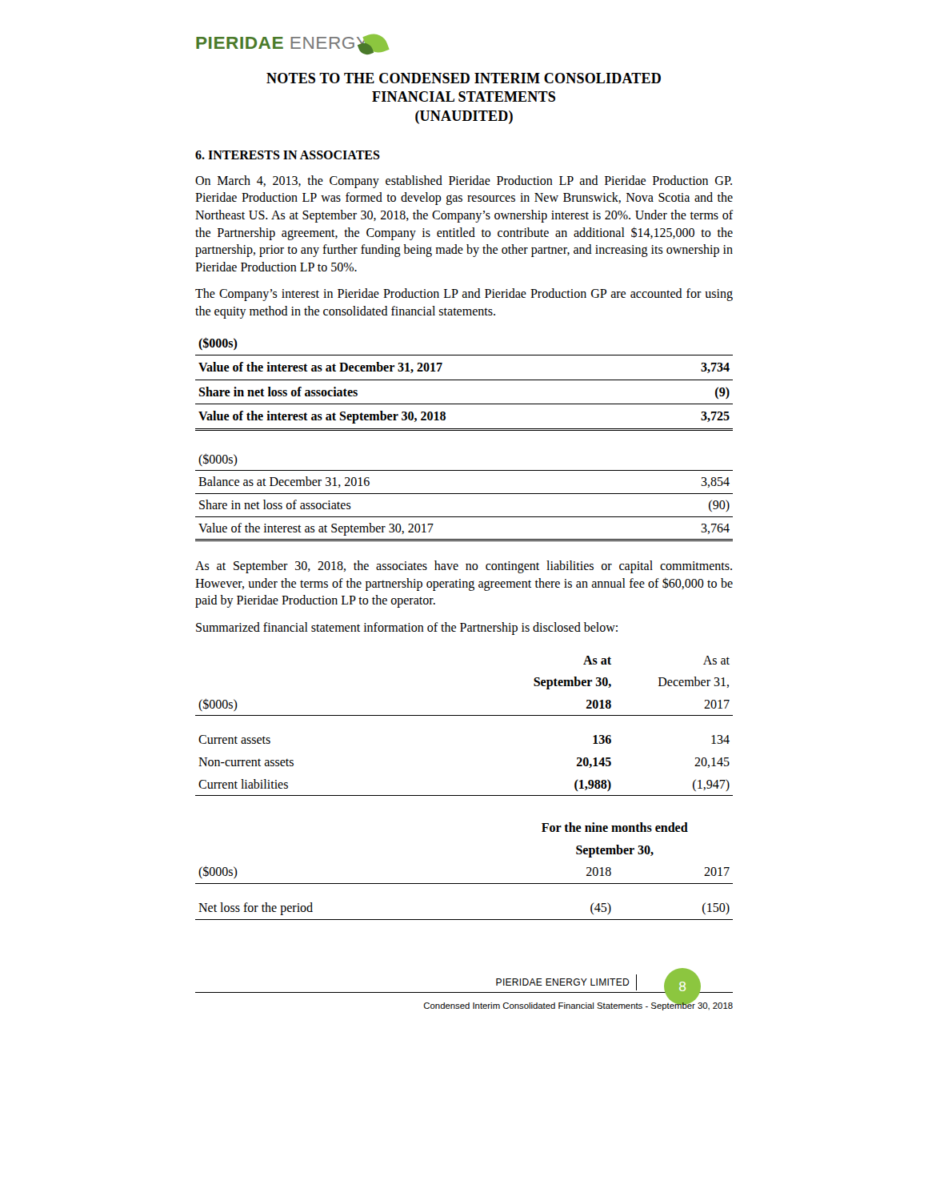PIERIDAE ENERGY
NOTES TO THE CONDENSED INTERIM CONSOLIDATED
FINANCIAL STATEMENTS
(UNAUDITED)
6. INTERESTS IN ASSOCIATES
On March 4, 2013, the Company established Pieridae Production LP and Pieridae Production GP. Pieridae Production LP was formed to develop gas resources in New Brunswick, Nova Scotia and the Northeast US. As at September 30, 2018, the Company’s ownership interest is 20%. Under the terms of the Partnership agreement, the Company is entitled to contribute an additional $14,125,000 to the partnership, prior to any further funding being made by the other partner, and increasing its ownership in Pieridae Production LP to 50%.
The Company’s interest in Pieridae Production LP and Pieridae Production GP are accounted for using the equity method in the consolidated financial statements.
| ($000s) | |
| Value of the interest as at December 31, 2017 | 3,734 |
| Share in net loss of associates | (9) |
| Value of the interest as at September 30, 2018 | 3,725 |
| ($000s) | |
| Balance as at December 31, 2016 | 3,854 |
| Share in net loss of associates | (90) |
| Value of the interest as at September 30, 2017 | 3,764 |
As at September 30, 2018, the associates have no contingent liabilities or capital commitments. However, under the terms of the partnership operating agreement there is an annual fee of $60,000 to be paid by Pieridae Production LP to the operator.
Summarized financial statement information of the Partnership is disclosed below:
| | As at | As at |
| | September 30, | December 31, |
| ($000s) | 2018 | 2017 |
| Current assets | 136 | 134 |
| Non-current assets | 20,145 | 20,145 |
| Current liabilities | (1,988) | (1,947) |
| | For the nine months ended |
| | September 30, |
| ($000s) | 2018 | 2017 |
| Net loss for the period | (45) | (150) |
PIERIDAE ENERGY LIMITED
8
Condensed Interim Consolidated Financial Statements - September 30, 2018